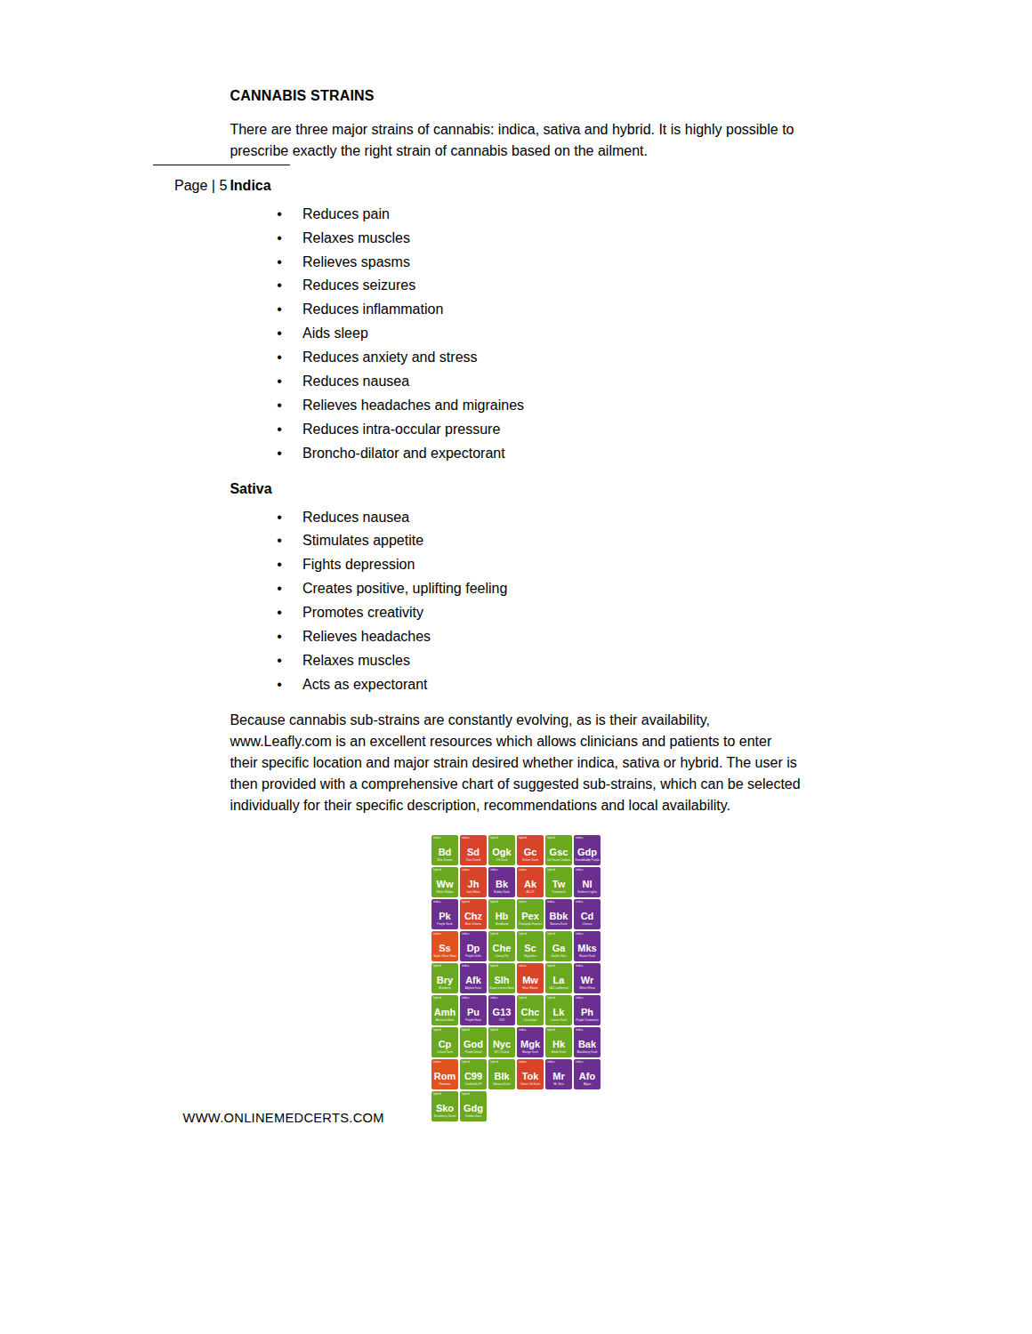Page | 5
CANNABIS STRAINS
There are three major strains of cannabis: indica, sativa and hybrid. It is highly possible to prescribe exactly the right strain of cannabis based on the ailment.
Indica
Reduces pain
Relaxes muscles
Relieves spasms
Reduces seizures
Reduces inflammation
Aids sleep
Reduces anxiety and stress
Reduces nausea
Relieves headaches and migraines
Reduces intra-occular pressure
Broncho-dilator and expectorant
Sativa
Reduces nausea
Stimulates appetite
Fights depression
Creates positive, uplifting feeling
Promotes creativity
Relieves headaches
Relaxes muscles
Acts as expectorant
Because cannabis sub-strains are constantly evolving, as is their availability, www.Leafly.com is an excellent resources which allows clinicians and patients to enter their specific location and major strain desired whether indica, sativa or hybrid. The user is then provided with a comprehensive chart of suggested sub-strains, which can be selected individually for their specific description, recommendations and local availability.
| indica Bd Blue Dream | sativa Sd Sour Diesel | hybrid Ogk OG Kush | hybrid Gc Green Crack | hybrid Gsc Girl Scout Cookies | indica Gdp Granddaddy Purple |
| hybrid Ww White Widow | sativa Jh Jack Herer | indica Bk Bubba Kush | sativa Ak AK-47 | hybrid Tw Trainwreck | indica Nl Northern Lights |
| indica Pk Purple Kush | hybrid Chz Blue Cheese | hybrid Hb Headband | sativa Pex Pineapple Express | indica Bbk Banana Kush | indica Cd Cheese |
| sativa Ss Super Silver Haze | indica Dp Purple Urkle | hybrid Che Cherry Pie | hybrid Sc Skywalker | hybrid Ga Gorilla Glue | indica Mks Master Kush |
| hybrid Bry Blueberry | indica Afk Afghan Kush | hybrid Slh Super Lemon Haze | sativa Mw Maui Wowie | hybrid La LA Confidential | indica Wr White Rhino |
| hybrid Amh Amnesia Haze | indica Pu Purple Haze | indica G13 G13 | hybrid Chc Chocolope | hybrid Lk Lemon Kush | indica Ph Purple Trainwreck |
| hybrid Cp Critical Kush | hybrid God Purple Diesel | hybrid Nyc NYC Diesel | indica Mgk Mango Kush | hybrid Hk Hindu Kush | indica Bak Blackberry Kush |
| sativa Rom Romulan | hybrid C99 Cinderella 99 | hybrid Blk Banana Kush | sativa Tok Tahoe OG Kush | indica Mr Mr. Nice | indica Afo Afgoo |
| hybrid Sko Strawberry Diesel | hybrid Gdg Golden Goat | | | | |
WWW.ONLINEMEDCERTS.COM